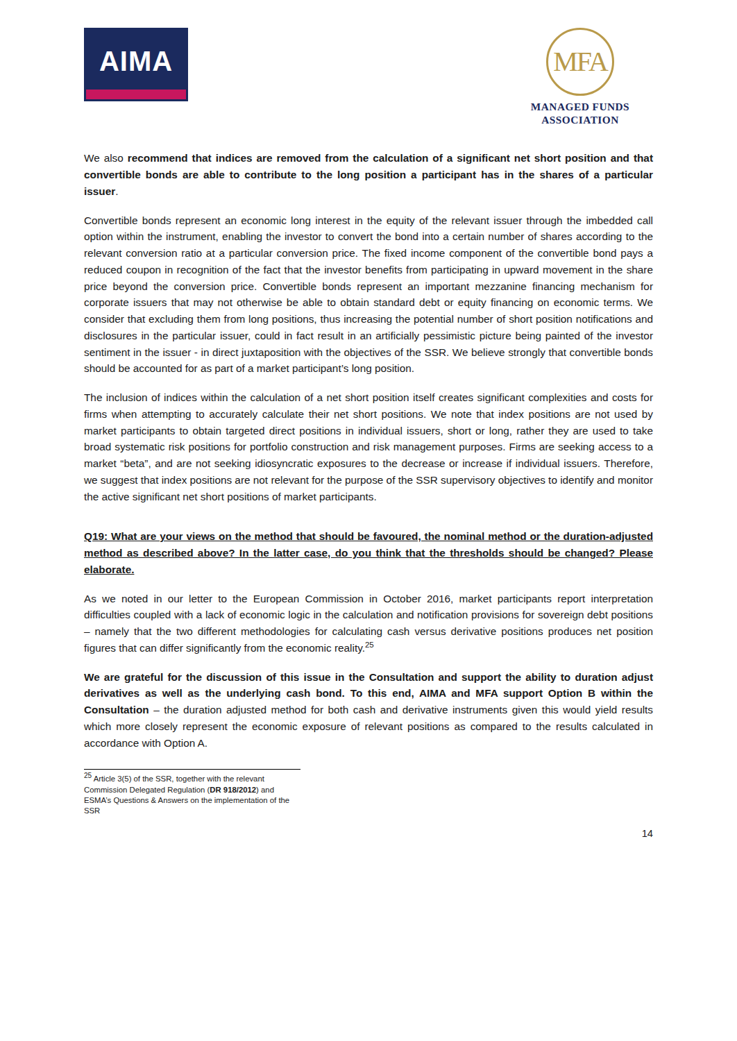AIMA
MFA
MANAGED FUNDS
ASSOCIATION
We also recommend that indices are removed from the calculation of a significant net short position and that convertible bonds are able to contribute to the long position a participant has in the shares of a particular issuer.
Convertible bonds represent an economic long interest in the equity of the relevant issuer through the imbedded call option within the instrument, enabling the investor to convert the bond into a certain number of shares according to the relevant conversion ratio at a particular conversion price. The fixed income component of the convertible bond pays a reduced coupon in recognition of the fact that the investor benefits from participating in upward movement in the share price beyond the conversion price. Convertible bonds represent an important mezzanine financing mechanism for corporate issuers that may not otherwise be able to obtain standard debt or equity financing on economic terms. We consider that excluding them from long positions, thus increasing the potential number of short position notifications and disclosures in the particular issuer, could in fact result in an artificially pessimistic picture being painted of the investor sentiment in the issuer - in direct juxtaposition with the objectives of the SSR. We believe strongly that convertible bonds should be accounted for as part of a market participant’s long position.
The inclusion of indices within the calculation of a net short position itself creates significant complexities and costs for firms when attempting to accurately calculate their net short positions. We note that index positions are not used by market participants to obtain targeted direct positions in individual issuers, short or long, rather they are used to take broad systematic risk positions for portfolio construction and risk management purposes. Firms are seeking access to a market “beta”, and are not seeking idiosyncratic exposures to the decrease or increase if individual issuers. Therefore, we suggest that index positions are not relevant for the purpose of the SSR supervisory objectives to identify and monitor the active significant net short positions of market participants.
Q19: What are your views on the method that should be favoured, the nominal method or the duration-adjusted method as described above? In the latter case, do you think that the thresholds should be changed? Please elaborate.
As we noted in our letter to the European Commission in October 2016, market participants report interpretation difficulties coupled with a lack of economic logic in the calculation and notification provisions for sovereign debt positions – namely that the two different methodologies for calculating cash versus derivative positions produces net position figures that can differ significantly from the economic reality.25
We are grateful for the discussion of this issue in the Consultation and support the ability to duration adjust derivatives as well as the underlying cash bond. To this end, AIMA and MFA support Option B within the Consultation – the duration adjusted method for both cash and derivative instruments given this would yield results which more closely represent the economic exposure of relevant positions as compared to the results calculated in accordance with Option A.
25 Article 3(5) of the SSR, together with the relevant Commission Delegated Regulation (DR 918/2012) and ESMA’s Questions & Answers on the implementation of the SSR
14